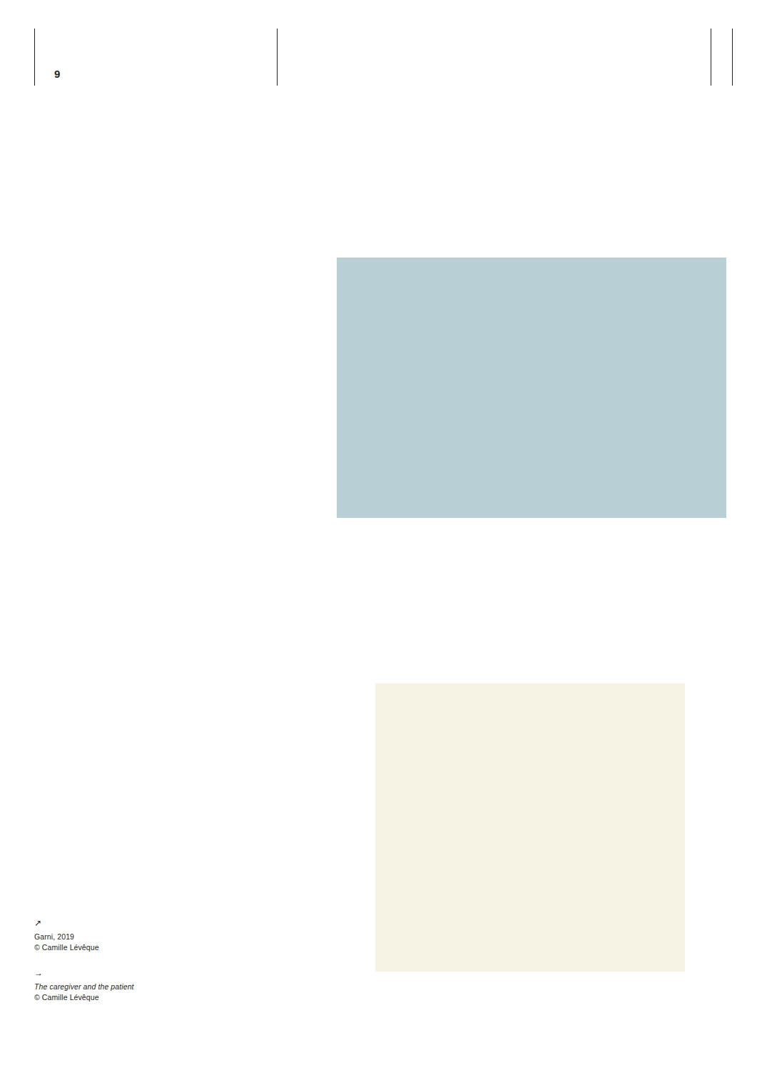9
↗ Garni, 2019
© Camille Lévêque
→ The caregiver and the patient
© Camille Lévêque